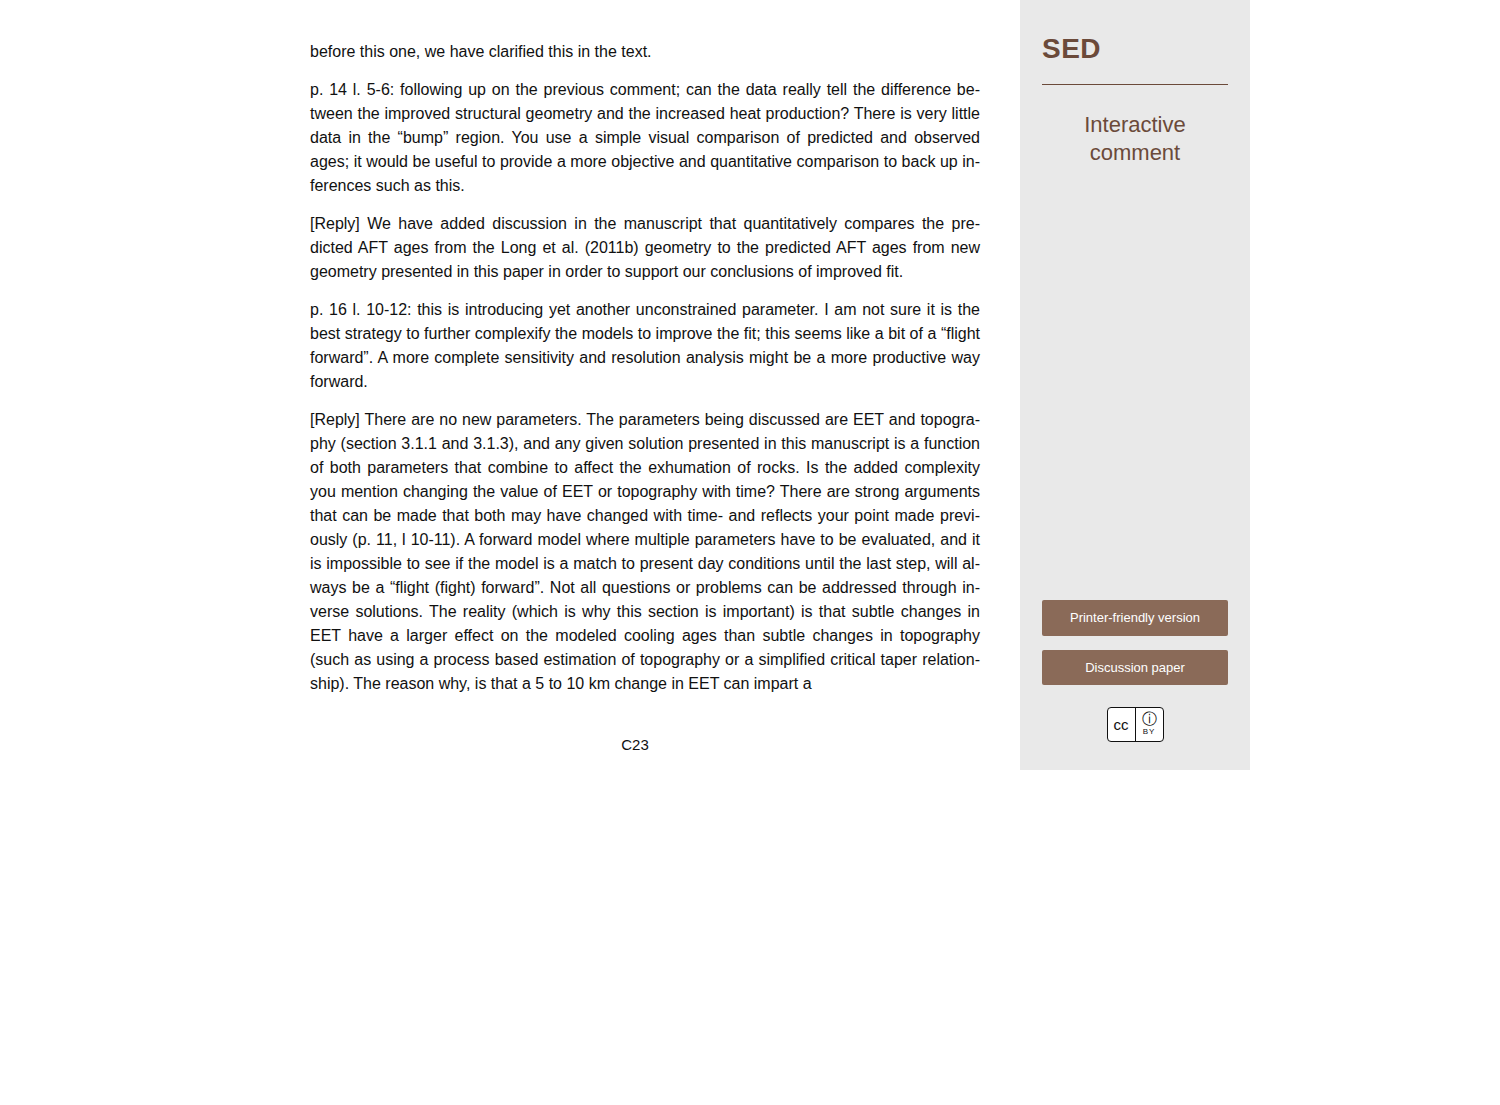before this one, we have clarified this in the text.
p. 14 l. 5-6: following up on the previous comment; can the data really tell the difference between the improved structural geometry and the increased heat production? There is very little data in the “bump” region. You use a simple visual comparison of predicted and observed ages; it would be useful to provide a more objective and quantitative comparison to back up inferences such as this.
[Reply] We have added discussion in the manuscript that quantitatively compares the predicted AFT ages from the Long et al. (2011b) geometry to the predicted AFT ages from new geometry presented in this paper in order to support our conclusions of improved fit.
p. 16 l. 10-12: this is introducing yet another unconstrained parameter. I am not sure it is the best strategy to further complexify the models to improve the fit; this seems like a bit of a “flight forward”. A more complete sensitivity and resolution analysis might be a more productive way forward.
[Reply] There are no new parameters. The parameters being discussed are EET and topography (section 3.1.1 and 3.1.3), and any given solution presented in this manuscript is a function of both parameters that combine to affect the exhumation of rocks. Is the added complexity you mention changing the value of EET or topography with time? There are strong arguments that can be made that both may have changed with time- and reflects your point made previously (p. 11, l 10-11). A forward model where multiple parameters have to be evaluated, and it is impossible to see if the model is a match to present day conditions until the last step, will always be a “flight (fight) forward”. Not all questions or problems can be addressed through inverse solutions. The reality (which is why this section is important) is that subtle changes in EET have a larger effect on the modeled cooling ages than subtle changes in topography (such as using a process based estimation of topography or a simplified critical taper relationship). The reason why, is that a 5 to 10 km change in EET can impart a
SED
Interactive
comment
Printer-friendly version Discussion paper
cc ⓘBY
C23